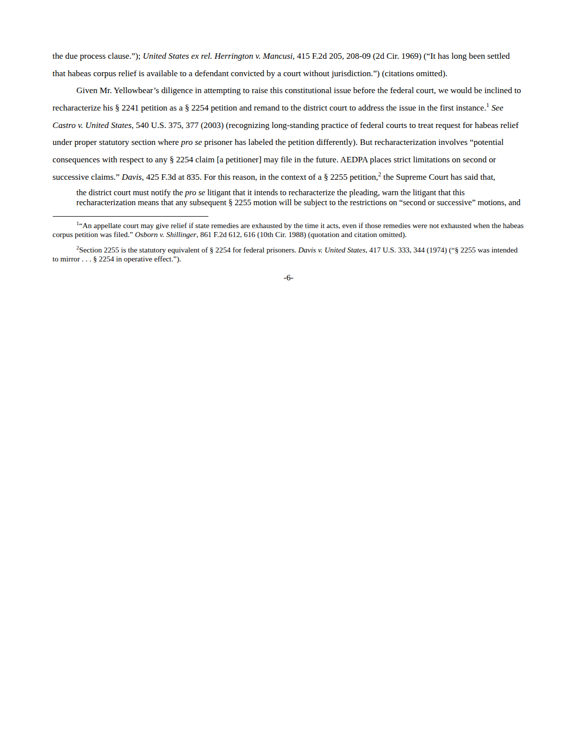the due process clause.”); United States ex rel. Herrington v. Mancusi, 415 F.2d 205, 208-09 (2d Cir. 1969) (“It has long been settled that habeas corpus relief is available to a defendant convicted by a court without jurisdiction.”) (citations omitted).
Given Mr. Yellowbear’s diligence in attempting to raise this constitutional issue before the federal court, we would be inclined to recharacterize his § 2241 petition as a § 2254 petition and remand to the district court to address the issue in the first instance.1 See Castro v. United States, 540 U.S. 375, 377 (2003) (recognizing long-standing practice of federal courts to treat request for habeas relief under proper statutory section where pro se prisoner has labeled the petition differently). But recharacterization involves “potential consequences with respect to any § 2254 claim [a petitioner] may file in the future. AEDPA places strict limitations on second or successive claims.” Davis, 425 F.3d at 835. For this reason, in the context of a § 2255 petition,2 the Supreme Court has said that,
the district court must notify the pro se litigant that it intends to recharacterize the pleading, warn the litigant that this recharacterization means that any subsequent § 2255 motion will be subject to the restrictions on “second or successive” motions, and
1“An appellate court may give relief if state remedies are exhausted by the time it acts, even if those remedies were not exhausted when the habeas corpus petition was filed.” Osborn v. Shillinger, 861 F.2d 612, 616 (10th Cir. 1988) (quotation and citation omitted).
2Section 2255 is the statutory equivalent of § 2254 for federal prisoners. Davis v. United States, 417 U.S. 333, 344 (1974) (“§ 2255 was intended to mirror . . . § 2254 in operative effect.”).
-6-